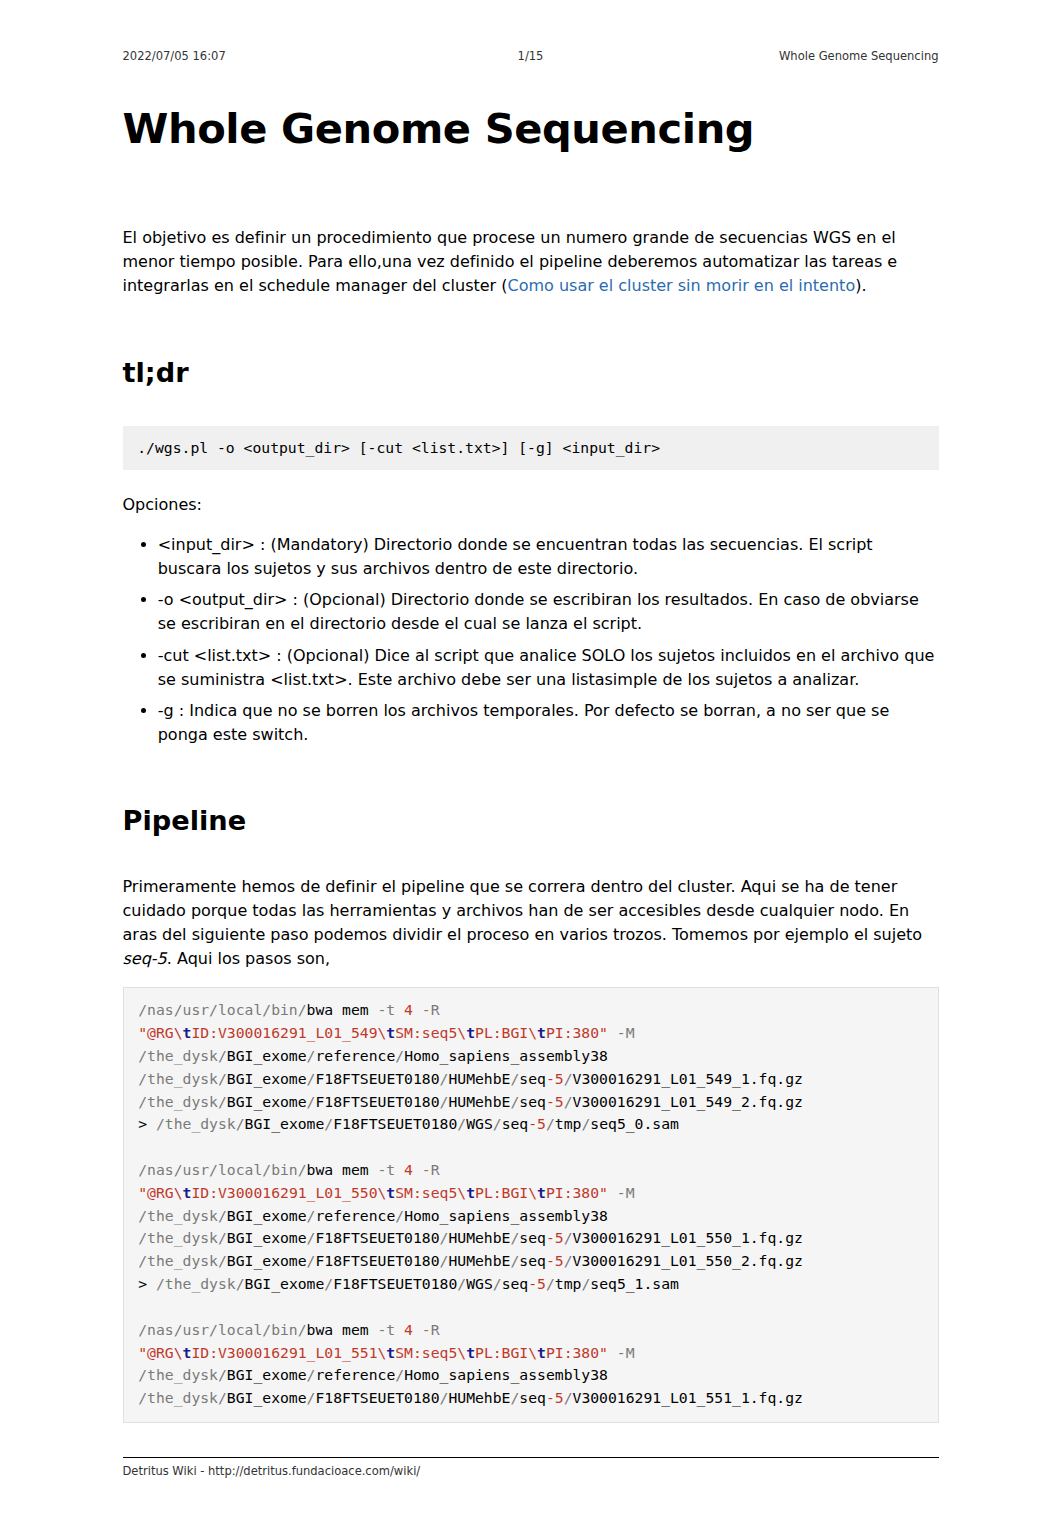2022/07/05 16:07
1/15
Whole Genome Sequencing
Whole Genome Sequencing
El objetivo es definir un procedimiento que procese un numero grande de secuencias WGS en el menor tiempo posible. Para ello,una vez definido el pipeline deberemos automatizar las tareas e integrarlas en el schedule manager del cluster (Como usar el cluster sin morir en el intento).
tl;dr
./wgs.pl -o <output_dir> [-cut <list.txt>] [-g] <input_dir>
Opciones:
<input_dir> : (Mandatory) Directorio donde se encuentran todas las secuencias. El script buscara los sujetos y sus archivos dentro de este directorio.
-o <output_dir> : (Opcional) Directorio donde se escribiran los resultados. En caso de obviarse se escribiran en el directorio desde el cual se lanza el script.
-cut <list.txt> : (Opcional) Dice al script que analice SOLO los sujetos incluidos en el archivo que se suministra <list.txt>. Este archivo debe ser una listasimple de los sujetos a analizar.
-g : Indica que no se borren los archivos temporales. Por defecto se borran, a no ser que se ponga este switch.
Pipeline
Primeramente hemos de definir el pipeline que se correra dentro del cluster. Aqui se ha de tener cuidado porque todas las herramientas y archivos han de ser accesibles desde cualquier nodo. En aras del siguiente paso podemos dividir el proceso en varios trozos. Tomemos por ejemplo el sujeto seq-5. Aqui los pasos son,
/nas/usr/local/bin/bwa mem -t 4 -R
"@RG\tID:V300016291_L01_549\tSM:seq5\tPL:BGI\tPI:380" -M
/the_dysk/BGI_exome/reference/Homo_sapiens_assembly38
/the_dysk/BGI_exome/F18FTSEUET0180/HUMehbE/seq-5/V300016291_L01_549_1.fq.gz
/the_dysk/BGI_exome/F18FTSEUET0180/HUMehbE/seq-5/V300016291_L01_549_2.fq.gz
> /the_dysk/BGI_exome/F18FTSEUET0180/WGS/seq-5/tmp/seq5_0.sam

/nas/usr/local/bin/bwa mem -t 4 -R
"@RG\tID:V300016291_L01_550\tSM:seq5\tPL:BGI\tPI:380" -M
/the_dysk/BGI_exome/reference/Homo_sapiens_assembly38
/the_dysk/BGI_exome/F18FTSEUET0180/HUMehbE/seq-5/V300016291_L01_550_1.fq.gz
/the_dysk/BGI_exome/F18FTSEUET0180/HUMehbE/seq-5/V300016291_L01_550_2.fq.gz
> /the_dysk/BGI_exome/F18FTSEUET0180/WGS/seq-5/tmp/seq5_1.sam

/nas/usr/local/bin/bwa mem -t 4 -R
"@RG\tID:V300016291_L01_551\tSM:seq5\tPL:BGI\tPI:380" -M
/the_dysk/BGI_exome/reference/Homo_sapiens_assembly38
/the_dysk/BGI_exome/F18FTSEUET0180/HUMehbE/seq-5/V300016291_L01_551_1.fq.gz
Detritus Wiki - http://detritus.fundacioace.com/wiki/